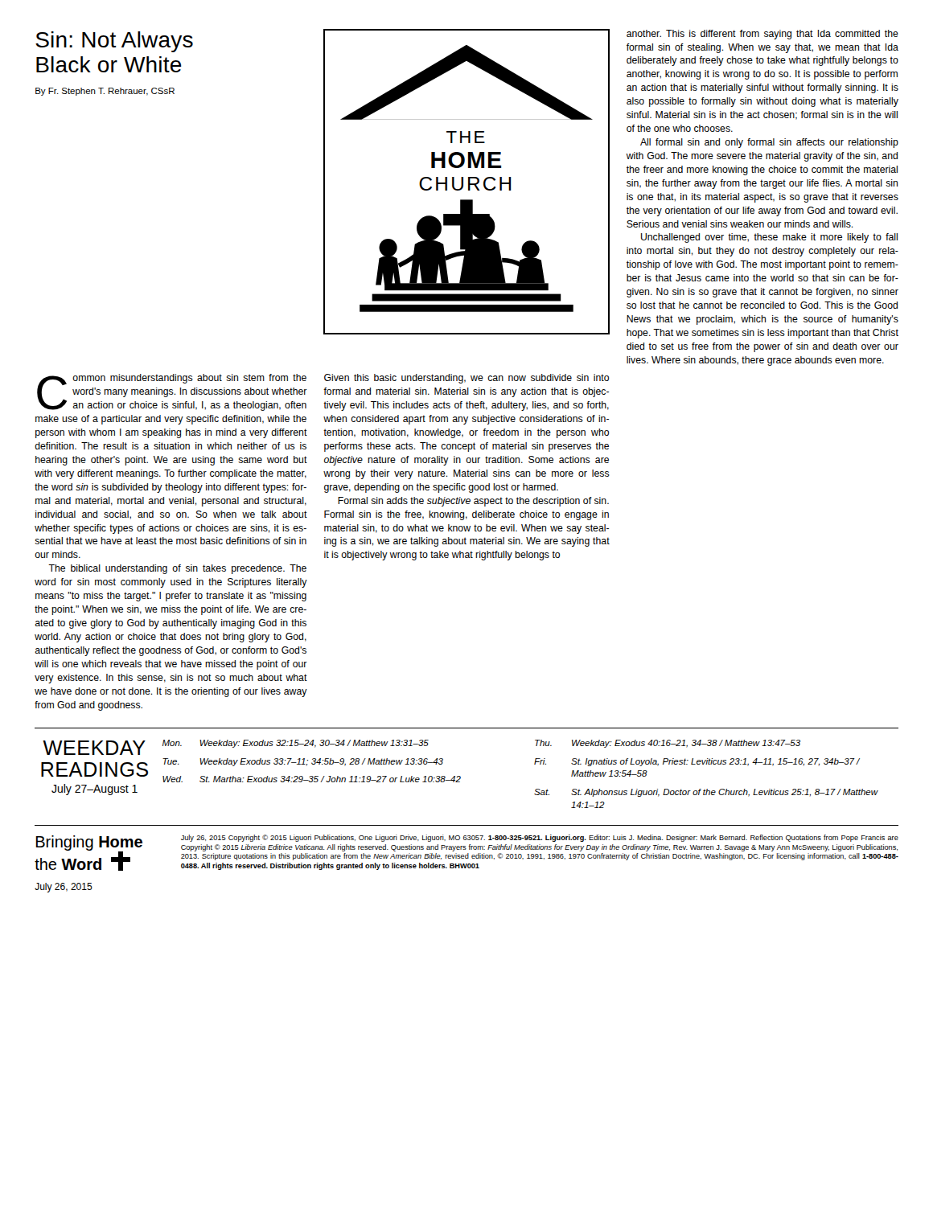Sin: Not Always
Black or White
By Fr. Stephen T. Rehrauer, CSsR
THE HOME CHURCH
another. This is different from saying that Ida committed the formal sin of stealing. When we say that, we mean that Ida deliberately and freely chose to take what rightfully belongs to another, knowing it is wrong to do so. It is possible to perform an action that is materially sinful without formally sinning. It is also possible to formally sin without doing what is materially sinful. Material sin is in the act chosen; formal sin is in the will of the one who chooses.
All formal sin and only formal sin affects our relationship with God. The more severe the material gravity of the sin, and the freer and more knowing the choice to commit the material sin, the further away from the target our life flies. A mortal sin is one that, in its material aspect, is so grave that it reverses the very orientation of our life away from God and toward evil. Serious and venial sins weaken our minds and wills.
Unchallenged over time, these make it more likely to fall into mortal sin, but they do not destroy completely our relationship of love with God. The most important point to remember is that Jesus came into the world so that sin can be forgiven. No sin is so grave that it cannot be forgiven, no sinner so lost that he cannot be reconciled to God. This is the Good News that we proclaim, which is the source of humanity's hope. That we sometimes sin is less important than that Christ died to set us free from the power of sin and death over our lives. Where sin abounds, there grace abounds even more.
Common misunderstandings about sin stem from the word's many meanings. In discussions about whether an action or choice is sinful, I, as a theologian, often make use of a particular and very specific definition, while the person with whom I am speaking has in mind a very different definition. The result is a situation in which neither of us is hearing the other's point. We are using the same word but with very different meanings. To further complicate the matter, the word sin is subdivided by theology into different types: formal and material, mortal and venial, personal and structural, individual and social, and so on. So when we talk about whether specific types of actions or choices are sins, it is essential that we have at least the most basic definitions of sin in our minds.
The biblical understanding of sin takes precedence. The word for sin most commonly used in the Scriptures literally means "to miss the target." I prefer to translate it as "missing the point." When we sin, we miss the point of life. We are created to give glory to God by authentically imaging God in this world. Any action or choice that does not bring glory to God, authentically reflect the goodness of God, or conform to God's will is one which reveals that we have missed the point of our very existence. In this sense, sin is not so much about what we have done or not done. It is the orienting of our lives away from God and goodness.
Given this basic understanding, we can now subdivide sin into formal and material sin. Material sin is any action that is objectively evil. This includes acts of theft, adultery, lies, and so forth, when considered apart from any subjective considerations of intention, motivation, knowledge, or freedom in the person who performs these acts. The concept of material sin preserves the objective nature of morality in our tradition. Some actions are wrong by their very nature. Material sins can be more or less grave, depending on the specific good lost or harmed.
Formal sin adds the subjective aspect to the description of sin. Formal sin is the free, knowing, deliberate choice to engage in material sin, to do what we know to be evil. When we say stealing is a sin, we are talking about material sin. We are saying that it is objectively wrong to take what rightfully belongs to
WEEKDAY READINGS July 27–August 1
| Mon. | Weekday: Exodus 32:15–24, 30–34 / Matthew 13:31–35 |
| Tue. | Weekday Exodus 33:7–11; 34:5b–9, 28 / Matthew 13:36–43 |
| Wed. | St. Martha: Exodus 34:29–35 / John 11:19–27 or Luke 10:38–42 |
| Thu. | Weekday: Exodus 40:16–21, 34–38 / Matthew 13:47–53 |
| Fri. | St. Ignatius of Loyola, Priest: Leviticus 23:1, 4–11, 15–16, 27, 34b–37 / Matthew 13:54–58 |
| Sat. | St. Alphonsus Liguori, Doctor of the Church, Leviticus 25:1, 8–17 / Matthew 14:1–12 |
Bringing Home the Word July 26, 2015
July 26, 2015 Copyright © 2015 Liguori Publications, One Liguori Drive, Liguori, MO 63057. 1-800-325-9521. Liguori.org. Editor: Luis J. Medina. Designer: Mark Bernard. Reflection Quotations from Pope Francis are Copyright © 2015 Libreria Editrice Vaticana. All rights reserved. Questions and Prayers from: Faithful Meditations for Every Day in the Ordinary Time, Rev. Warren J. Savage & Mary Ann McSweeny, Liguori Publications, 2013. Scripture quotations in this publication are from the New American Bible, revised edition, © 2010, 1991, 1986, 1970 Confraternity of Christian Doctrine, Washington, DC. For licensing information, call 1-800-488-0488. All rights reserved. Distribution rights granted only to license holders. BHW001